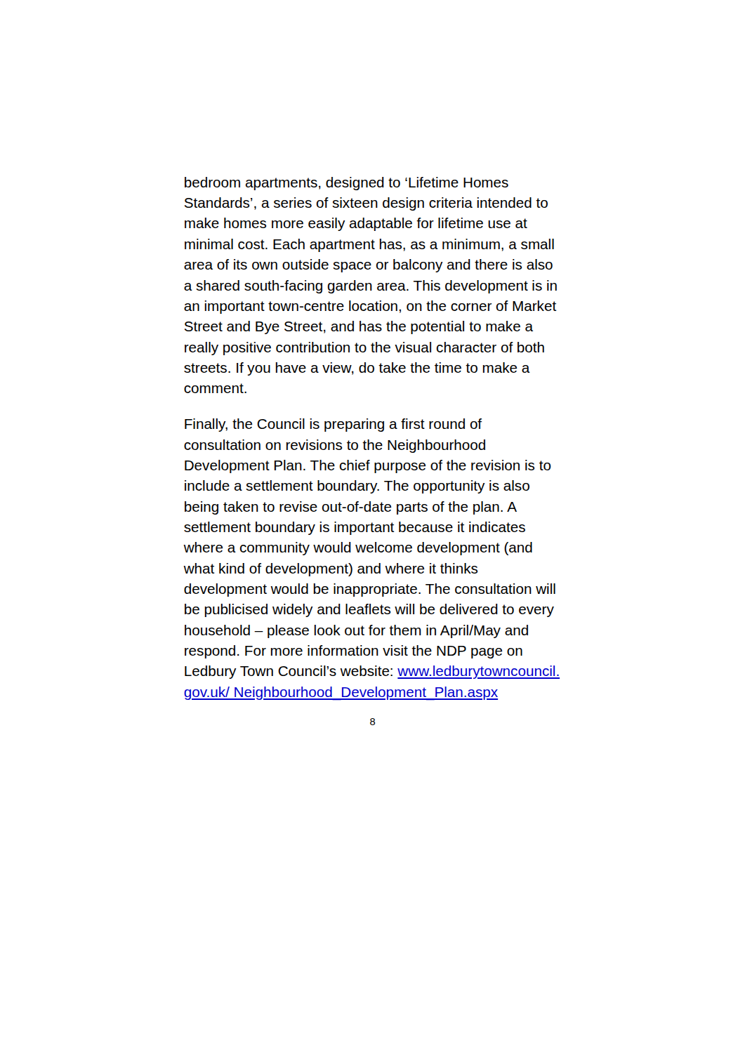bedroom apartments, designed to ‘Lifetime Homes Standards’, a series of sixteen design criteria intended to make homes more easily adaptable for lifetime use at minimal cost. Each apartment has, as a minimum, a small area of its own outside space or balcony and there is also a shared south-facing garden area. This development is in an important town-centre location, on the corner of Market Street and Bye Street, and has the potential to make a really positive contribution to the visual character of both streets. If you have a view, do take the time to make a comment.
Finally, the Council is preparing a first round of consultation on revisions to the Neighbourhood Development Plan. The chief purpose of the revision is to include a settlement boundary. The opportunity is also being taken to revise out-of-date parts of the plan. A settlement boundary is important because it indicates where a community would welcome development (and what kind of development) and where it thinks development would be inappropriate. The consultation will be publicised widely and leaflets will be delivered to every household – please look out for them in April/May and respond. For more information visit the NDP page on Ledbury Town Council’s website: www.ledburytowncouncil.gov.uk/ Neighbourhood_Development_Plan.aspx
8